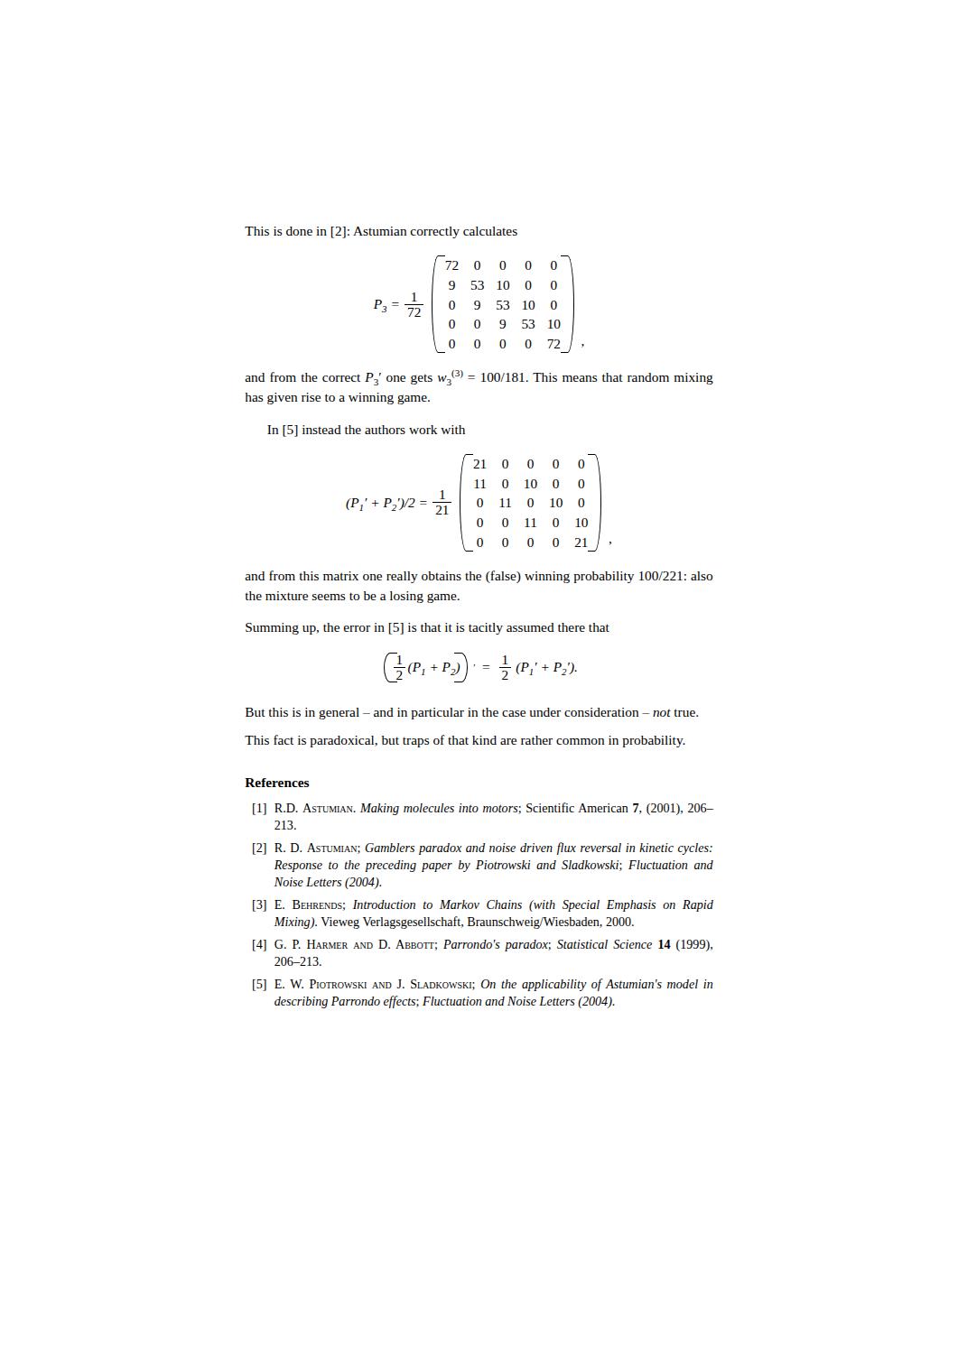This is done in [2]: Astumian correctly calculates
P3 = 172
| 72 | 0 | 0 | 0 | 0 |
| 9 | 53 | 10 | 0 | 0 |
| 0 | 9 | 53 | 10 | 0 |
| 0 | 0 | 9 | 53 | 10 |
| 0 | 0 | 0 | 0 | 72 |
,
and from the correct P3′ one gets w3(3) = 100/181. This means that random mixing has given rise to a winning game.
In [5] instead the authors work with
(P1′ + P2′)/2 = 121
| 21 | 0 | 0 | 0 | 0 |
| 11 | 0 | 10 | 0 | 0 |
| 0 | 11 | 0 | 10 | 0 |
| 0 | 0 | 11 | 0 | 10 |
| 0 | 0 | 0 | 0 | 21 |
,
and from this matrix one really obtains the (false) winning probability 100/221: also the mixture seems to be a losing game.
Summing up, the error in [5] is that it is tacitly assumed there that
12 (P1 + P2) ′ = 12 (P1′ + P2′).
But this is in general – and in particular in the case under consideration – not true.
This fact is paradoxical, but traps of that kind are rather common in probability.
References
[1] R.D. Astumian. Making molecules into motors; Scientific American 7, (2001), 206–213.
[2] R. D. Astumian; Gamblers paradox and noise driven flux reversal in kinetic cycles: Response to the preceding paper by Piotrowski and Sladkowski; Fluctuation and Noise Letters (2004).
[3] E. Behrends; Introduction to Markov Chains (with Special Emphasis on Rapid Mixing). Vieweg Verlagsgesellschaft, Braunschweig/Wiesbaden, 2000.
[4] G. P. Harmer and D. Abbott; Parrondo's paradox; Statistical Science 14 (1999), 206–213.
[5] E. W. Piotrowski and J. Sladkowski; On the applicability of Astumian's model in describing Parrondo effects; Fluctuation and Noise Letters (2004).